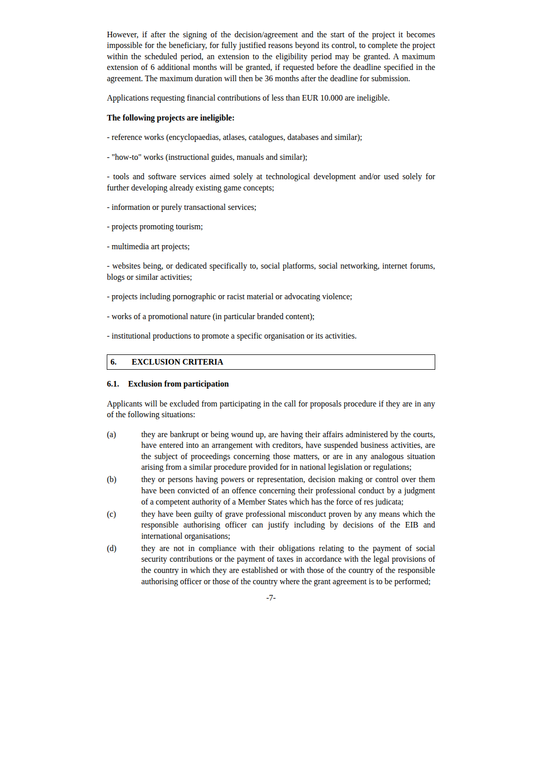However, if after the signing of the decision/agreement and the start of the project it becomes impossible for the beneficiary, for fully justified reasons beyond its control, to complete the project within the scheduled period, an extension to the eligibility period may be granted. A maximum extension of 6 additional months will be granted, if requested before the deadline specified in the agreement. The maximum duration will then be 36 months after the deadline for submission.
Applications requesting financial contributions of less than EUR 10.000 are ineligible.
The following projects are ineligible:
- reference works (encyclopaedias, atlases, catalogues, databases and similar);
- "how-to" works (instructional guides, manuals and similar);
- tools and software services aimed solely at technological development and/or used solely for further developing already existing game concepts;
- information or purely transactional services;
- projects promoting tourism;
- multimedia art projects;
- websites being, or dedicated specifically to, social platforms, social networking, internet forums, blogs or similar activities;
- projects including pornographic or racist material or advocating violence;
- works of a promotional nature (in particular branded content);
- institutional productions to promote a specific organisation or its activities.
6. EXCLUSION CRITERIA
6.1. Exclusion from participation
Applicants will be excluded from participating in the call for proposals procedure if they are in any of the following situations:
they are bankrupt or being wound up, are having their affairs administered by the courts, have entered into an arrangement with creditors, have suspended business activities, are the subject of proceedings concerning those matters, or are in any analogous situation arising from a similar procedure provided for in national legislation or regulations;
they or persons having powers or representation, decision making or control over them have been convicted of an offence concerning their professional conduct by a judgment of a competent authority of a Member States which has the force of res judicata;
they have been guilty of grave professional misconduct proven by any means which the responsible authorising officer can justify including by decisions of the EIB and international organisations;
they are not in compliance with their obligations relating to the payment of social security contributions or the payment of taxes in accordance with the legal provisions of the country in which they are established or with those of the country of the responsible authorising officer or those of the country where the grant agreement is to be performed;
-7-